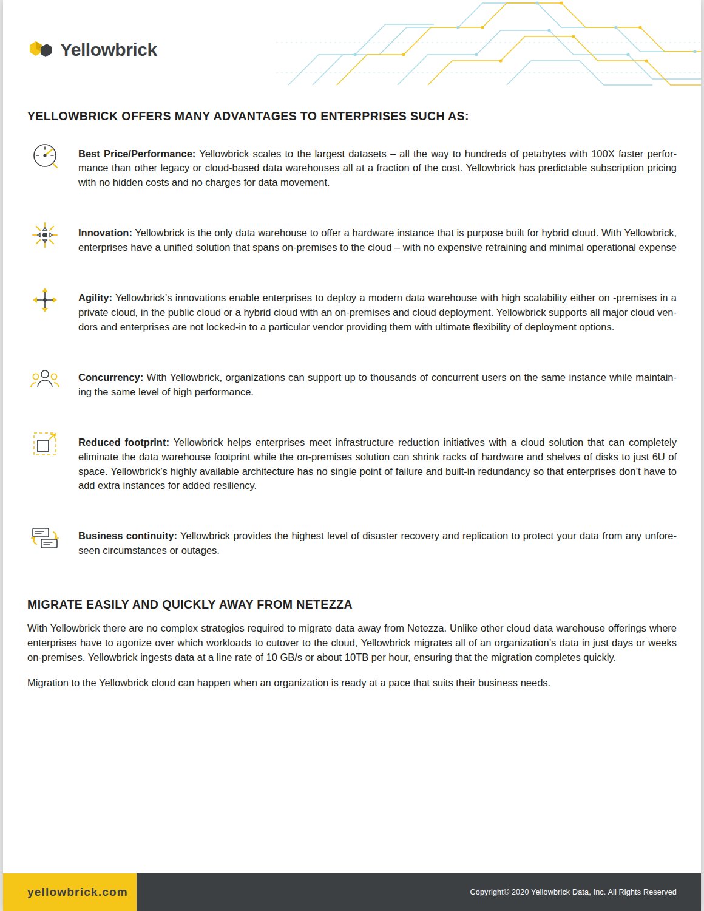Yellowbrick
Yellowbrick offers many advantages to enterprises such as:
Best Price/Performance: Yellowbrick scales to the largest datasets – all the way to hundreds of petabytes with 100X faster performance than other legacy or cloud-based data warehouses all at a fraction of the cost. Yellowbrick has predictable subscription pricing with no hidden costs and no charges for data movement.
Innovation: Yellowbrick is the only data warehouse to offer a hardware instance that is purpose built for hybrid cloud. With Yellowbrick, enterprises have a unified solution that spans on-premises to the cloud – with no expensive retraining and minimal operational expense
Agility: Yellowbrick’s innovations enable enterprises to deploy a modern data warehouse with high scalability either on -premises in a private cloud, in the public cloud or a hybrid cloud with an on-premises and cloud deployment. Yellowbrick supports all major cloud vendors and enterprises are not locked-in to a particular vendor providing them with ultimate flexibility of deployment options.
Concurrency: With Yellowbrick, organizations can support up to thousands of concurrent users on the same instance while maintaining the same level of high performance.
Reduced footprint: Yellowbrick helps enterprises meet infrastructure reduction initiatives with a cloud solution that can completely eliminate the data warehouse footprint while the on-premises solution can shrink racks of hardware and shelves of disks to just 6U of space. Yellowbrick’s highly available architecture has no single point of failure and built-in redundancy so that enterprises don’t have to add extra instances for added resiliency.
Business continuity: Yellowbrick provides the highest level of disaster recovery and replication to protect your data from any unforeseen circumstances or outages.
Migrate easily and quickly away from Netezza
With Yellowbrick there are no complex strategies required to migrate data away from Netezza. Unlike other cloud data warehouse offerings where enterprises have to agonize over which workloads to cutover to the cloud, Yellowbrick migrates all of an organization’s data in just days or weeks on-premises. Yellowbrick ingests data at a line rate of 10 GB/s or about 10TB per hour, ensuring that the migration completes quickly.
Migration to the Yellowbrick cloud can happen when an organization is ready at a pace that suits their business needs.
yellowbrick.com
Copyright© 2020 Yellowbrick Data, Inc. All Rights Reserved